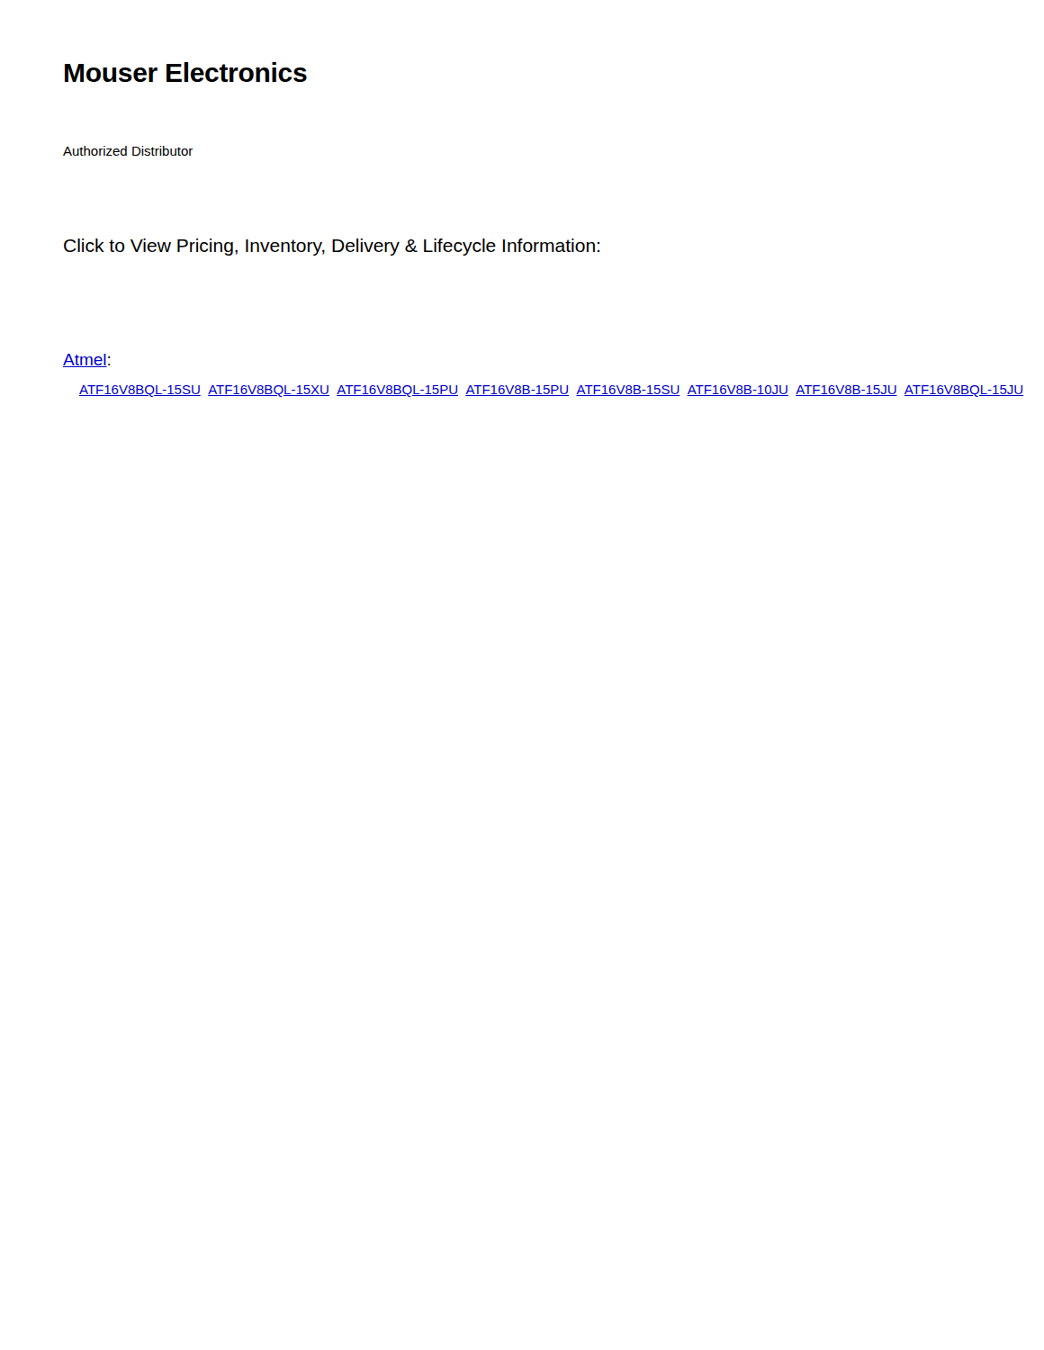Mouser Electronics
Authorized Distributor
Click to View Pricing, Inventory, Delivery & Lifecycle Information:
Atmel:
ATF16V8BQL-15SU ATF16V8BQL-15XU ATF16V8BQL-15PU ATF16V8B-15PU ATF16V8B-15SU ATF16V8B-10JU ATF16V8B-15JU ATF16V8BQL-15JU